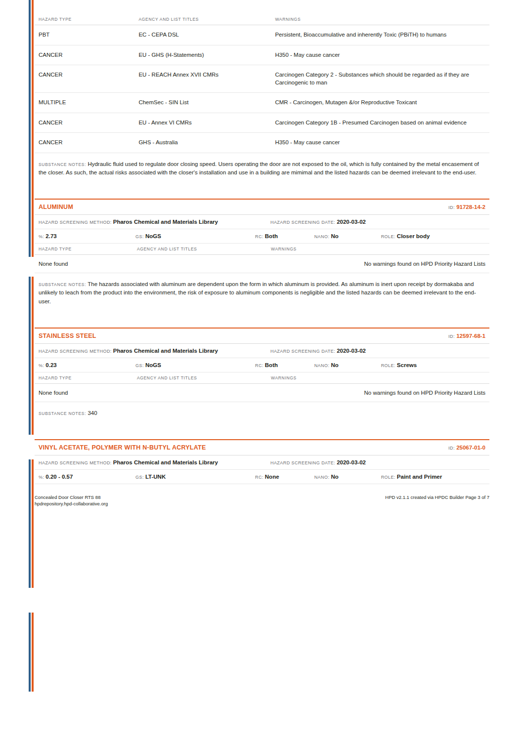| HAZARD TYPE | AGENCY AND LIST TITLES | WARNINGS |
| --- | --- | --- |
| PBT | EC - CEPA DSL | Persistent, Bioaccumulative and inherently Toxic (PBiTH) to humans |
| CANCER | EU - GHS (H-Statements) | H350 - May cause cancer |
| CANCER | EU - REACH Annex XVII CMRs | Carcinogen Category 2 - Substances which should be regarded as if they are Carcinogenic to man |
| MULTIPLE | ChemSec - SIN List | CMR - Carcinogen, Mutagen &/or Reproductive Toxicant |
| CANCER | EU - Annex VI CMRs | Carcinogen Category 1B - Presumed Carcinogen based on animal evidence |
| CANCER | GHS - Australia | H350 - May cause cancer |
SUBSTANCE NOTES: Hydraulic fluid used to regulate door closing speed. Users operating the door are not exposed to the oil, which is fully contained by the metal encasement of the closer. As such, the actual risks associated with the closer's installation and use in a building are mimimal and the listed hazards can be deemed irrelevant to the end-user.
ALUMINUM
ID: 91728-14-2
HAZARD SCREENING METHOD: Pharos Chemical and Materials Library
HAZARD SCREENING DATE: 2020-03-02
%: 2.73
GS: NoGS
RC: Both
NANO: No
ROLE: Closer body
HAZARD TYPE
AGENCY AND LIST TITLES
WARNINGS
None found
No warnings found on HPD Priority Hazard Lists
SUBSTANCE NOTES: The hazards associated with aluminum are dependent upon the form in which aluminum is provided. As aluminum is inert upon receipt by dormakaba and unlikely to leach from the product into the environment, the risk of exposure to aluminum components is negligible and the listed hazards can be deemed irrelevant to the end-user.
STAINLESS STEEL
ID: 12597-68-1
HAZARD SCREENING METHOD: Pharos Chemical and Materials Library
HAZARD SCREENING DATE: 2020-03-02
%: 0.23
GS: NoGS
RC: Both
NANO: No
ROLE: Screws
HAZARD TYPE
AGENCY AND LIST TITLES
WARNINGS
None found
No warnings found on HPD Priority Hazard Lists
SUBSTANCE NOTES: 340
VINYL ACETATE, POLYMER WITH N-BUTYL ACRYLATE
ID: 25067-01-0
HAZARD SCREENING METHOD: Pharos Chemical and Materials Library
HAZARD SCREENING DATE: 2020-03-02
%: 0.20 - 0.57
GS: LT-UNK
RC: None
NANO: No
ROLE: Paint and Primer
Concealed Door Closer RTS 88
hpdrepository.hpd-collaborative.org
HPD v2.1.1 created via HPDC Builder Page 3 of 7